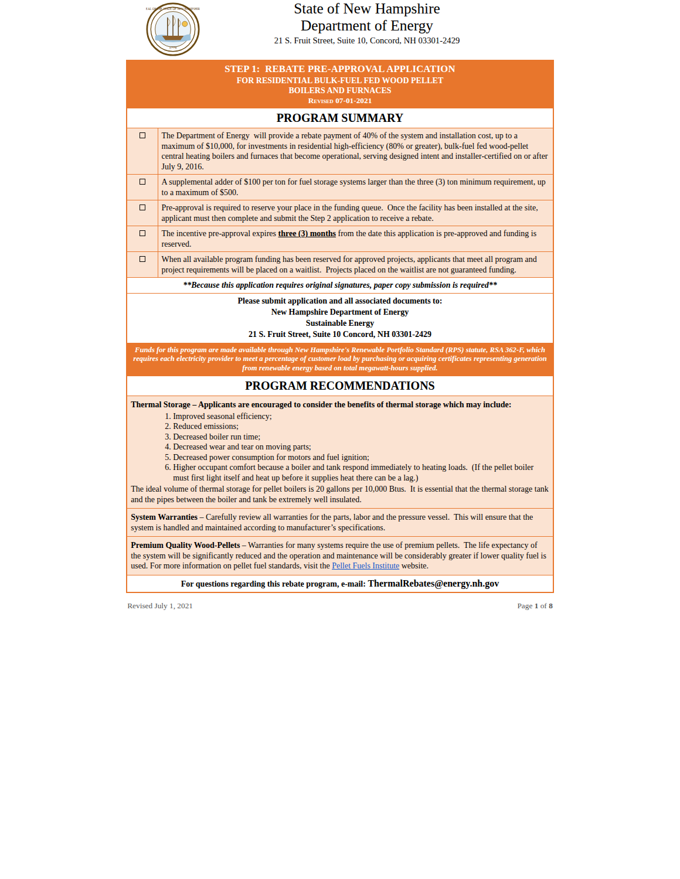1776 SEAL OF THE STATE OF NEW HAMPSHIRE
State of New Hampshire
Department of Energy
21 S. Fruit Street, Suite 10, Concord, NH 03301-2429
| STEP 1: REBATE PRE-APPROVAL APPLICATION FOR RESIDENTIAL BULK-FUEL FED WOOD PELLET BOILERS AND FURNACES Revised 07-01-2021 |
| PROGRAM SUMMARY |
| | The Department of Energy will provide a rebate payment of 40% of the system and installation cost, up to a maximum of $10,000, for investments in residential high-efficiency (80% or greater), bulk-fuel fed wood-pellet central heating boilers and furnaces that become operational, serving designed intent and installer-certified on or after July 9, 2016. |
| | A supplemental adder of $100 per ton for fuel storage systems larger than the three (3) ton minimum requirement, up to a maximum of $500. |
| | Pre-approval is required to reserve your place in the funding queue. Once the facility has been installed at the site, applicant must then complete and submit the Step 2 application to receive a rebate. |
| | The incentive pre-approval expires three (3) months from the date this application is pre-approved and funding is reserved. |
| | When all available program funding has been reserved for approved projects, applicants that meet all program and project requirements will be placed on a waitlist. Projects placed on the waitlist are not guaranteed funding. |
| **Because this application requires original signatures, paper copy submission is required** |
| Please submit application and all associated documents to: New Hampshire Department of Energy Sustainable Energy 21 S. Fruit Street, Suite 10 Concord, NH 03301-2429 |
| Funds for this program are made available through New Hampshire's Renewable Portfolio Standard (RPS) statute, RSA 362-F, which requires each electricity provider to meet a percentage of customer load by purchasing or acquiring certificates representing generation from renewable energy based on total megawatt-hours supplied. |
| PROGRAM RECOMMENDATIONS |
| Thermal Storage – Applicants are encouraged to consider the benefits of thermal storage which may include: Improved seasonal efficiency; Reduced emissions; Decreased boiler run time; Decreased wear and tear on moving parts; Decreased power consumption for motors and fuel ignition; Higher occupant comfort because a boiler and tank respond immediately to heating loads. (If the pellet boiler must first light itself and heat up before it supplies heat there can be a lag.) The ideal volume of thermal storage for pellet boilers is 20 gallons per 10,000 Btus. It is essential that the thermal storage tank and the pipes between the boiler and tank be extremely well insulated. |
| System Warranties – Carefully review all warranties for the parts, labor and the pressure vessel. This will ensure that the system is handled and maintained according to manufacturer’s specifications. |
| Premium Quality Wood-Pellets – Warranties for many systems require the use of premium pellets. The life expectancy of the system will be significantly reduced and the operation and maintenance will be considerably greater if lower quality fuel is used. For more information on pellet fuel standards, visit the Pellet Fuels Institute website. |
| For questions regarding this rebate program, e-mail: ThermalRebates@energy.nh.gov |
Revised July 1, 2021
Page 1 of 8